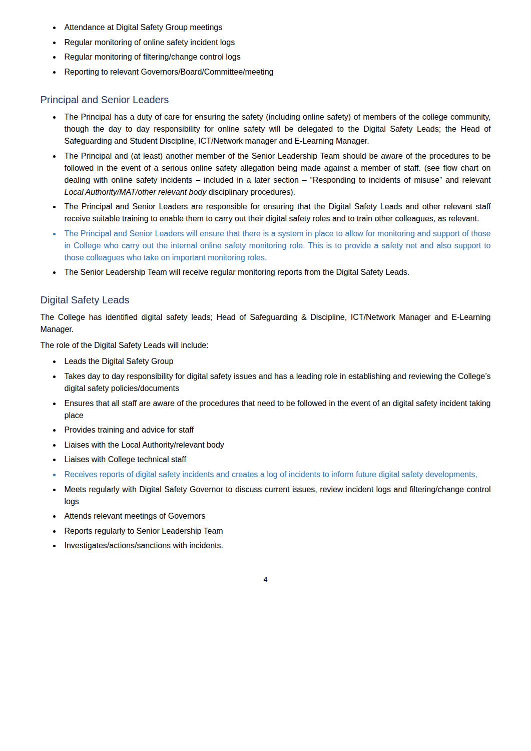Attendance at Digital Safety Group meetings
Regular monitoring of online safety incident logs
Regular monitoring of filtering/change control logs
Reporting to relevant Governors/Board/Committee/meeting
Principal and Senior Leaders
The Principal has a duty of care for ensuring the safety (including online safety) of members of the college community, though the day to day responsibility for online safety will be delegated to the Digital Safety Leads; the Head of Safeguarding and Student Discipline, ICT/Network manager and E-Learning Manager.
The Principal and (at least) another member of the Senior Leadership Team should be aware of the procedures to be followed in the event of a serious online safety allegation being made against a member of staff. (see flow chart on dealing with online safety incidents – included in a later section – “Responding to incidents of misuse” and relevant Local Authority/MAT/other relevant body disciplinary procedures).
The Principal and Senior Leaders are responsible for ensuring that the Digital Safety Leads and other relevant staff receive suitable training to enable them to carry out their digital safety roles and to train other colleagues, as relevant.
The Principal and Senior Leaders will ensure that there is a system in place to allow for monitoring and support of those in College who carry out the internal online safety monitoring role. This is to provide a safety net and also support to those colleagues who take on important monitoring roles.
The Senior Leadership Team will receive regular monitoring reports from the Digital Safety Leads.
Digital Safety Leads
The College has identified digital safety leads; Head of Safeguarding & Discipline, ICT/Network Manager and E-Learning Manager.
The role of the Digital Safety Leads will include:
Leads the Digital Safety Group
Takes day to day responsibility for digital safety issues and has a leading role in establishing and reviewing the College’s digital safety policies/documents
Ensures that all staff are aware of the procedures that need to be followed in the event of an digital safety incident taking place
Provides training and advice for staff
Liaises with the Local Authority/relevant body
Liaises with College technical staff
Receives reports of digital safety incidents and creates a log of incidents to inform future digital safety developments,
Meets regularly with Digital Safety Governor to discuss current issues, review incident logs and filtering/change control logs
Attends relevant meetings of Governors
Reports regularly to Senior Leadership Team
Investigates/actions/sanctions with incidents.
4